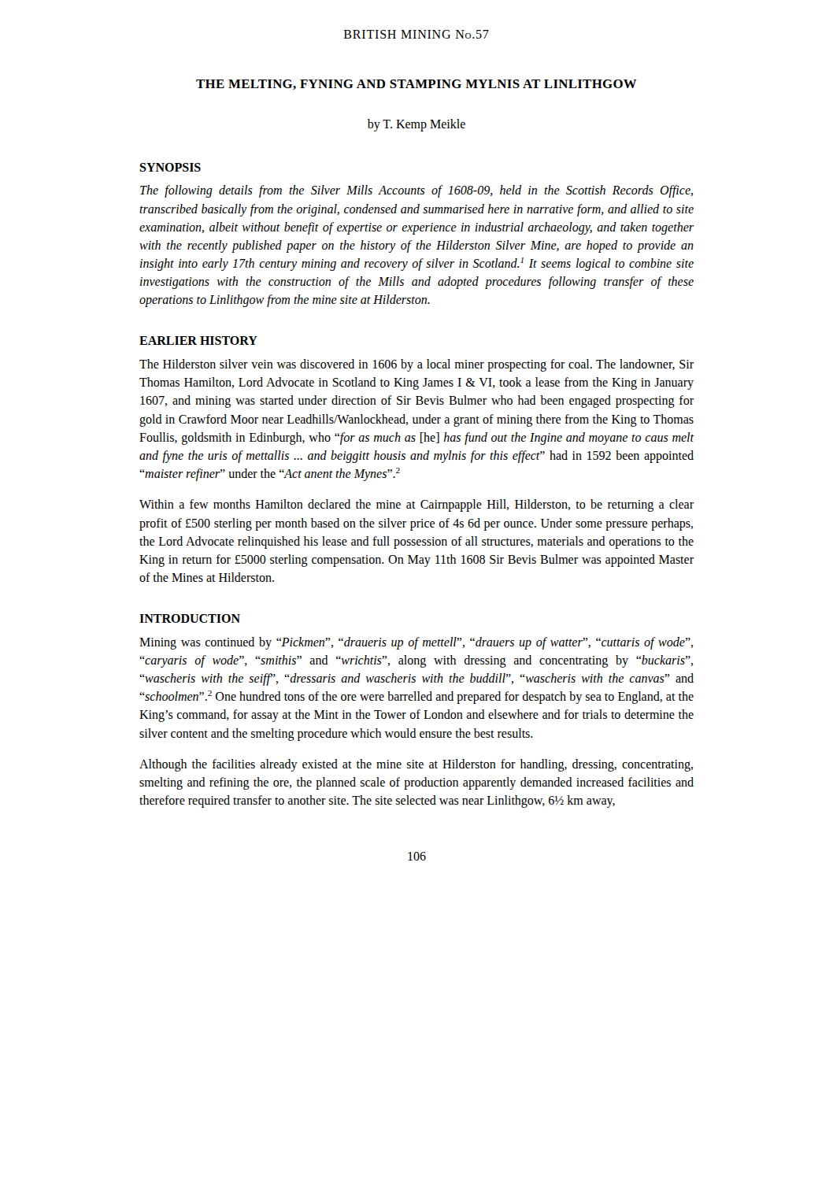BRITISH MINING No.57
The Melting, Fyning and Stamping Mylnis at Linlithgow
by T. Kemp Meikle
Synopsis
The following details from the Silver Mills Accounts of 1608-09, held in the Scottish Records Office, transcribed basically from the original, condensed and summarised here in narrative form, and allied to site examination, albeit without benefit of expertise or experience in industrial archaeology, and taken together with the recently published paper on the history of the Hilderston Silver Mine, are hoped to provide an insight into early 17th century mining and recovery of silver in Scotland.1 It seems logical to combine site investigations with the construction of the Mills and adopted procedures following transfer of these operations to Linlithgow from the mine site at Hilderston.
Earlier History
The Hilderston silver vein was discovered in 1606 by a local miner prospecting for coal. The landowner, Sir Thomas Hamilton, Lord Advocate in Scotland to King James I & VI, took a lease from the King in January 1607, and mining was started under direction of Sir Bevis Bulmer who had been engaged prospecting for gold in Crawford Moor near Leadhills/Wanlockhead, under a grant of mining there from the King to Thomas Foullis, goldsmith in Edinburgh, who “for as much as [he] has fund out the Ingine and moyane to caus melt and fyne the uris of mettallis ... and beiggitt housis and mylnis for this effect” had in 1592 been appointed “maister refiner” under the “Act anent the Mynes”.2
Within a few months Hamilton declared the mine at Cairnpapple Hill, Hilderston, to be returning a clear profit of £500 sterling per month based on the silver price of 4s 6d per ounce. Under some pressure perhaps, the Lord Advocate relinquished his lease and full possession of all structures, materials and operations to the King in return for £5000 sterling compensation. On May 11th 1608 Sir Bevis Bulmer was appointed Master of the Mines at Hilderston.
Introduction
Mining was continued by “Pickmen”, “draueris up of mettell”, “drauers up of watter”, “cuttaris of wode”, “caryaris of wode”, “smithis” and “wrichtis”, along with dressing and concentrating by “buckaris”, “wascheris with the seiff”, “dressaris and wascheris with the buddill”, “wascheris with the canvas” and “schoolmen”.2 One hundred tons of the ore were barrelled and prepared for despatch by sea to England, at the King’s command, for assay at the Mint in the Tower of London and elsewhere and for trials to determine the silver content and the smelting procedure which would ensure the best results.
Although the facilities already existed at the mine site at Hilderston for handling, dressing, concentrating, smelting and refining the ore, the planned scale of production apparently demanded increased facilities and therefore required transfer to another site. The site selected was near Linlithgow, 6½ km away,
106